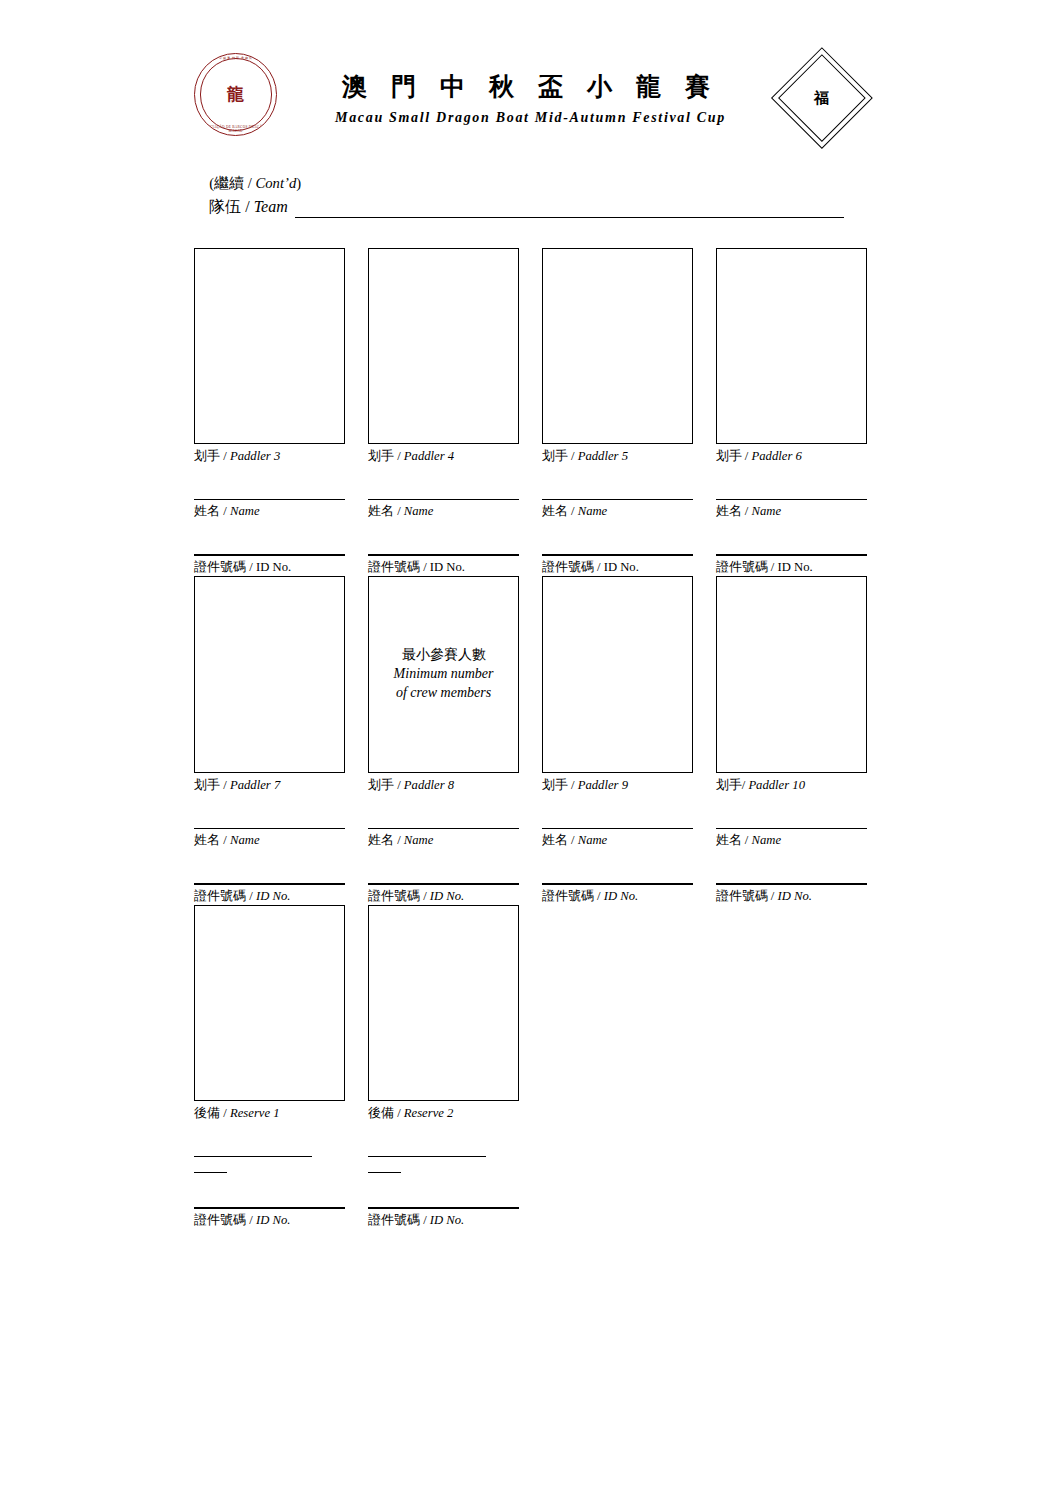中 國 澳 門 龍 舟 總 會
龍
ASSOCIAÇÃO DE BARCOS DRAGÃO DE MACAU
澳 門 中 秋 盃 小 龍 賽
Macau Small Dragon Boat Mid-Autumn Festival Cup
福
(繼續 / Cont’d)
隊伍 / Team
划手 / Paddler 3
姓名 / Name
證件號碼 / ID No.
划手 / Paddler 4
姓名 / Name
證件號碼 / ID No.
划手 / Paddler 5
姓名 / Name
證件號碼 / ID No.
划手 / Paddler 6
姓名 / Name
證件號碼 / ID No.
划手 / Paddler 7
姓名 / Name
證件號碼 / ID No.
最小參賽人數
Minimum number
of crew members
划手 / Paddler 8
姓名 / Name
證件號碼 / ID No.
划手 / Paddler 9
姓名 / Name
證件號碼 / ID No.
划手/ Paddler 10
姓名 / Name
證件號碼 / ID No.
後備 / Reserve 1
證件號碼 / ID No.
後備 / Reserve 2
證件號碼 / ID No.